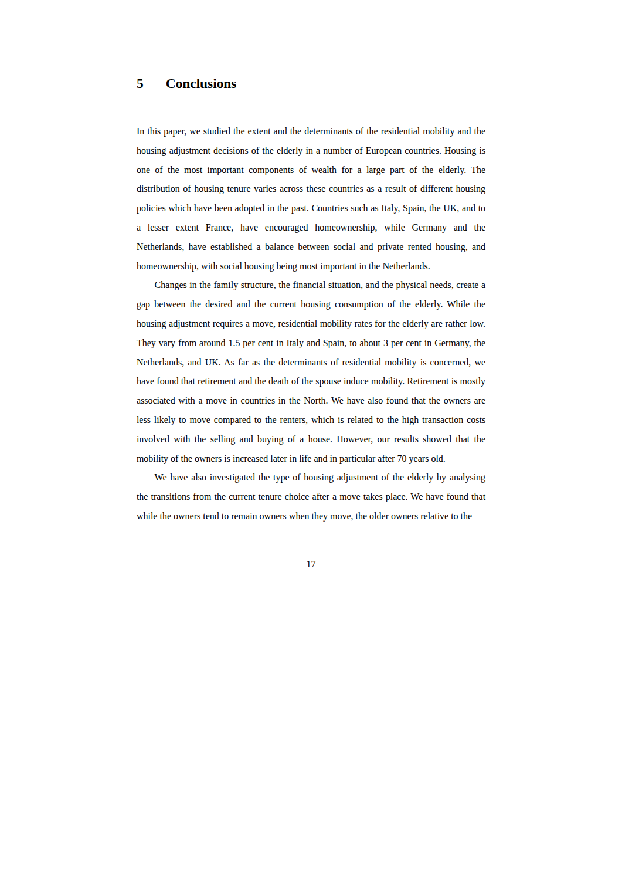5 Conclusions
In this paper, we studied the extent and the determinants of the residential mobility and the housing adjustment decisions of the elderly in a number of European countries. Housing is one of the most important components of wealth for a large part of the elderly. The distribution of housing tenure varies across these countries as a result of different housing policies which have been adopted in the past. Countries such as Italy, Spain, the UK, and to a lesser extent France, have encouraged homeownership, while Germany and the Netherlands, have established a balance between social and private rented housing, and homeownership, with social housing being most important in the Netherlands.
Changes in the family structure, the financial situation, and the physical needs, create a gap between the desired and the current housing consumption of the elderly. While the housing adjustment requires a move, residential mobility rates for the elderly are rather low. They vary from around 1.5 per cent in Italy and Spain, to about 3 per cent in Germany, the Netherlands, and UK. As far as the determinants of residential mobility is concerned, we have found that retirement and the death of the spouse induce mobility. Retirement is mostly associated with a move in countries in the North. We have also found that the owners are less likely to move compared to the renters, which is related to the high transaction costs involved with the selling and buying of a house. However, our results showed that the mobility of the owners is increased later in life and in particular after 70 years old.
We have also investigated the type of housing adjustment of the elderly by analysing the transitions from the current tenure choice after a move takes place. We have found that while the owners tend to remain owners when they move, the older owners relative to the
17